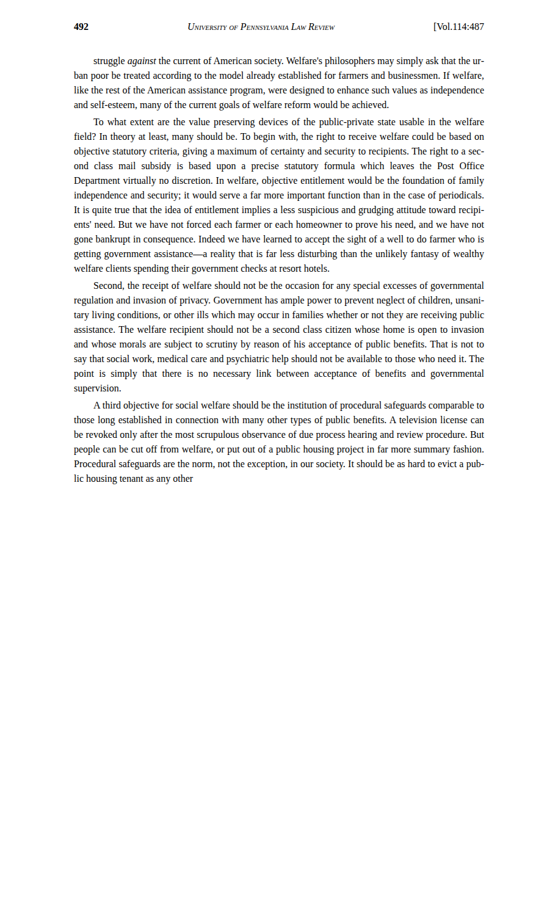492 University of Pennsylvania Law Review [Vol.114:487
struggle against the current of American society. Welfare's philosophers may simply ask that the urban poor be treated according to the model already established for farmers and businessmen. If welfare, like the rest of the American assistance program, were designed to enhance such values as independence and self-esteem, many of the current goals of welfare reform would be achieved.
To what extent are the value preserving devices of the public-private state usable in the welfare field? In theory at least, many should be. To begin with, the right to receive welfare could be based on objective statutory criteria, giving a maximum of certainty and security to recipients. The right to a second class mail subsidy is based upon a precise statutory formula which leaves the Post Office Department virtually no discretion. In welfare, objective entitlement would be the foundation of family independence and security; it would serve a far more important function than in the case of periodicals. It is quite true that the idea of entitlement implies a less suspicious and grudging attitude toward recipients' need. But we have not forced each farmer or each homeowner to prove his need, and we have not gone bankrupt in consequence. Indeed we have learned to accept the sight of a well to do farmer who is getting government assistance—a reality that is far less disturbing than the unlikely fantasy of wealthy welfare clients spending their government checks at resort hotels.
Second, the receipt of welfare should not be the occasion for any special excesses of governmental regulation and invasion of privacy. Government has ample power to prevent neglect of children, unsanitary living conditions, or other ills which may occur in families whether or not they are receiving public assistance. The welfare recipient should not be a second class citizen whose home is open to invasion and whose morals are subject to scrutiny by reason of his acceptance of public benefits. That is not to say that social work, medical care and psychiatric help should not be available to those who need it. The point is simply that there is no necessary link between acceptance of benefits and governmental supervision.
A third objective for social welfare should be the institution of procedural safeguards comparable to those long established in connection with many other types of public benefits. A television license can be revoked only after the most scrupulous observance of due process hearing and review procedure. But people can be cut off from welfare, or put out of a public housing project in far more summary fashion. Procedural safeguards are the norm, not the exception, in our society. It should be as hard to evict a public housing tenant as any other